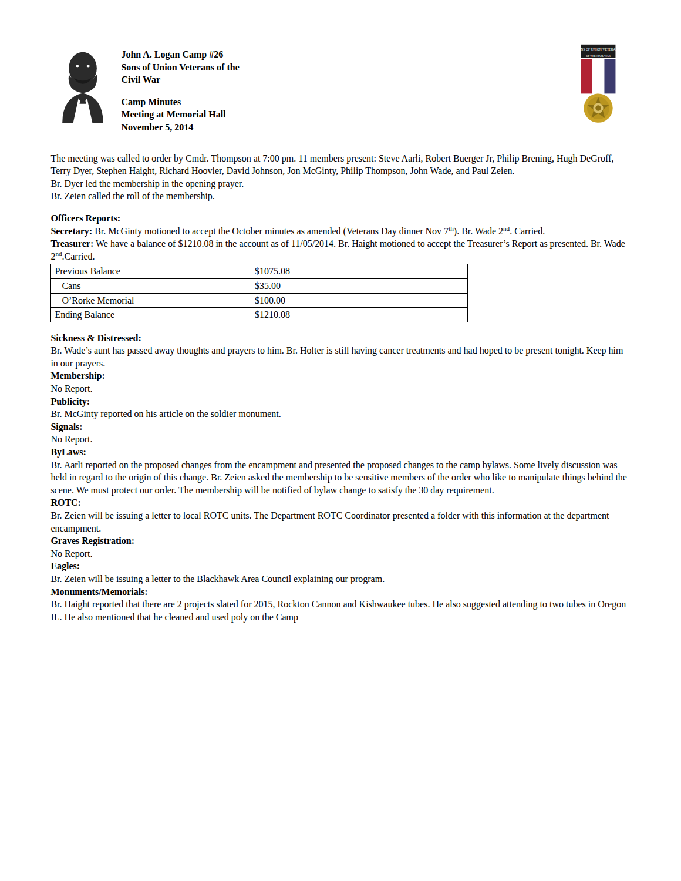John A. Logan Camp #26
Sons of Union Veterans of the
Civil War
Camp Minutes
Meeting at Memorial Hall
November 5, 2014
SONS OF UNION VETERANS OF THE CIVIL WAR
The meeting was called to order by Cmdr. Thompson at 7:00 pm. 11 members present: Steve Aarli, Robert Buerger Jr, Philip Brening, Hugh DeGroff, Terry Dyer, Stephen Haight, Richard Hoovler, David Johnson, Jon McGinty, Philip Thompson, John Wade, and Paul Zeien.
Br. Dyer led the membership in the opening prayer.
Br. Zeien called the roll of the membership.
Officers Reports:
Secretary: Br. McGinty motioned to accept the October minutes as amended (Veterans Day dinner Nov 7th). Br. Wade 2nd. Carried.
Treasurer: We have a balance of $1210.08 in the account as of 11/05/2014. Br. Haight motioned to accept the Treasurer’s Report as presented. Br. Wade 2nd.Carried.
| Previous Balance | $1075.08 |
| Cans | $35.00 |
| O’Rorke Memorial | $100.00 |
| Ending Balance | $1210.08 |
Sickness & Distressed:
Br. Wade’s aunt has passed away thoughts and prayers to him. Br. Holter is still having cancer treatments and had hoped to be present tonight. Keep him in our prayers.
Membership:
No Report.
Publicity:
Br. McGinty reported on his article on the soldier monument.
Signals:
No Report.
ByLaws:
Br. Aarli reported on the proposed changes from the encampment and presented the proposed changes to the camp bylaws. Some lively discussion was held in regard to the origin of this change. Br. Zeien asked the membership to be sensitive members of the order who like to manipulate things behind the scene. We must protect our order. The membership will be notified of bylaw change to satisfy the 30 day requirement.
ROTC:
Br. Zeien will be issuing a letter to local ROTC units. The Department ROTC Coordinator presented a folder with this information at the department encampment.
Graves Registration:
No Report.
Eagles:
Br. Zeien will be issuing a letter to the Blackhawk Area Council explaining our program.
Monuments/Memorials:
Br. Haight reported that there are 2 projects slated for 2015, Rockton Cannon and Kishwaukee tubes. He also suggested attending to two tubes in Oregon IL. He also mentioned that he cleaned and used poly on the Camp